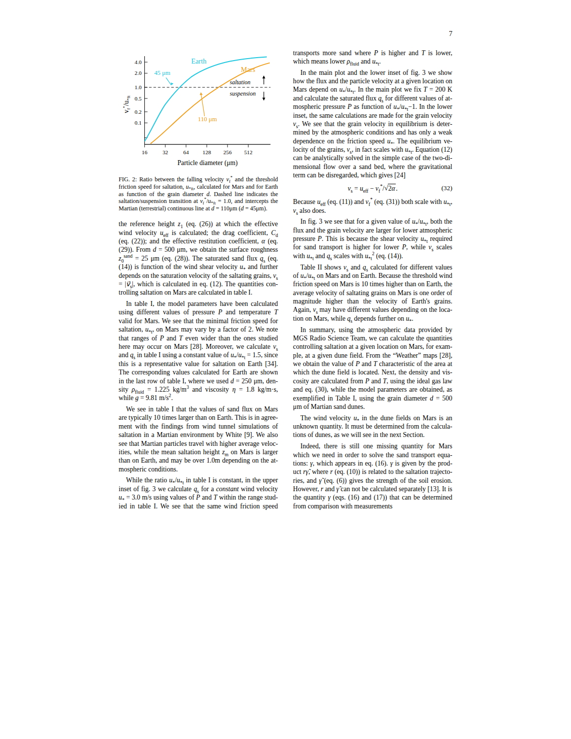7
4.0 2.0 1.0 0.5 0.2 0.1 16 32 64 128 256 512 Particle diameter (μm) vf*/u*ft Earth Mars 45 μm 110 μm saltation suspension
FIG. 2: Ratio between the falling velocity vf* and the threshold friction speed for saltation, u*ft, calculated for Mars and for Earth as function of the grain diameter d. Dashed line indicates the saltation/suspension transition at vf*/u*ft = 1.0, and intercepts the Martian (terrestrial) continuous line at d = 110μm (d = 45μm).
the reference height z1 (eq. (26)) at which the effective wind velocity ueff is calculated; the drag coefficient, Cd (eq. (22)); and the effective restitution coefficient, α (eq. (29)). From d = 500 μm, we obtain the surface roughness z0sand = 25 μm (eq. (28)). The saturated sand flux qs (eq. (14)) is function of the wind shear velocity u* and further depends on the saturation velocity of the saltating grains, vs = |v⃗s|, which is calculated in eq. (12). The quantities controlling saltation on Mars are calculated in table I.
In table I, the model parameters have been calculated using different values of pressure P and temperature T valid for Mars. We see that the minimal friction speed for saltation, u*t, on Mars may vary by a factor of 2. We note that ranges of P and T even wider than the ones studied here may occur on Mars [28]. Moreover, we calculate vs and qs in table I using a constant value of u*/u*t = 1.5, since this is a representative value for saltation on Earth [34]. The corresponding values calculated for Earth are shown in the last row of table I, where we used d = 250 μm, density ρfluid = 1.225 kg/m3 and viscosity η = 1.8 kg/m·s, while g = 9.81 m/s2.
We see in table I that the values of sand flux on Mars are typically 10 times larger than on Earth. This is in agreement with the findings from wind tunnel simulations of saltation in a Martian environment by White [9]. We also see that Martian particles travel with higher average velocities, while the mean saltation height zm on Mars is larger than on Earth, and may be over 1.0m depending on the atmospheric conditions.
While the ratio u*/u*t in table I is constant, in the upper inset of fig. 3 we calculate qs for a constant wind velocity u* = 3.0 m/s using values of P and T within the range studied in table I. We see that the same wind friction speed transports more sand where P is higher and T is lower, which means lower ρfluid and u*t.
In the main plot and the lower inset of fig. 3 we show how the flux and the particle velocity at a given location on Mars depend on u*/u*t. In the main plot we fix T = 200 K and calculate the saturated flux qs for different values of atmospheric pressure P as function of u*/u*t−1. In the lower inset, the same calculations are made for the grain velocity vs. We see that the grain velocity in equilibrium is determined by the atmospheric conditions and has only a weak dependence on the friction speed u*. The equilibrium velocity of the grains, vs, in fact scales with u*t. Equation (12) can be analytically solved in the simple case of the two-dimensional flow over a sand bed, where the gravitational term can be disregarded, which gives [24]
vs = ueff − vf*/2α. (32)
Because ueff (eq. (11)) and vf* (eq. (31)) both scale with u*t, vs also does.
In fig. 3 we see that for a given value of u*/u*t, both the flux and the grain velocity are larger for lower atmospheric pressure P. This is because the shear velocity u*t required for sand transport is higher for lower P, while vs scales with u*t and qs scales with u*t2 (eq. (14)).
Table II shows vs and qs calculated for different values of u*/u*t on Mars and on Earth. Because the threshold wind friction speed on Mars is 10 times higher than on Earth, the average velocity of saltating grains on Mars is one order of magnitude higher than the velocity of Earth's grains. Again, vs may have different values depending on the location on Mars, while qs depends further on u*.
In summary, using the atmospheric data provided by MGS Radio Science Team, we can calculate the quantities controlling saltation at a given location on Mars, for example, at a given dune field. From the “Weather” maps [28], we obtain the value of P and T characteristic of the area at which the dune field is located. Next, the density and viscosity are calculated from P and T, using the ideal gas law and eq. (30), while the model parameters are obtained, as exemplified in Table I, using the grain diameter d = 500 μm of Martian sand dunes.
The wind velocity u* in the dune fields on Mars is an unknown quantity. It must be determined from the calculations of dunes, as we will see in the next Section.
Indeed, there is still one missing quantity for Mars which we need in order to solve the sand transport equations: γ, which appears in eq. (16). γ is given by the product rγ̃, where r (eq. (10)) is related to the saltation trajectories, and γ̃ (eq. (6)) gives the strength of the soil erosion. However, r and γ̃ can not be calculated separately [13]. It is the quantity γ (eqs. (16) and (17)) that can be determined from comparison with measurements